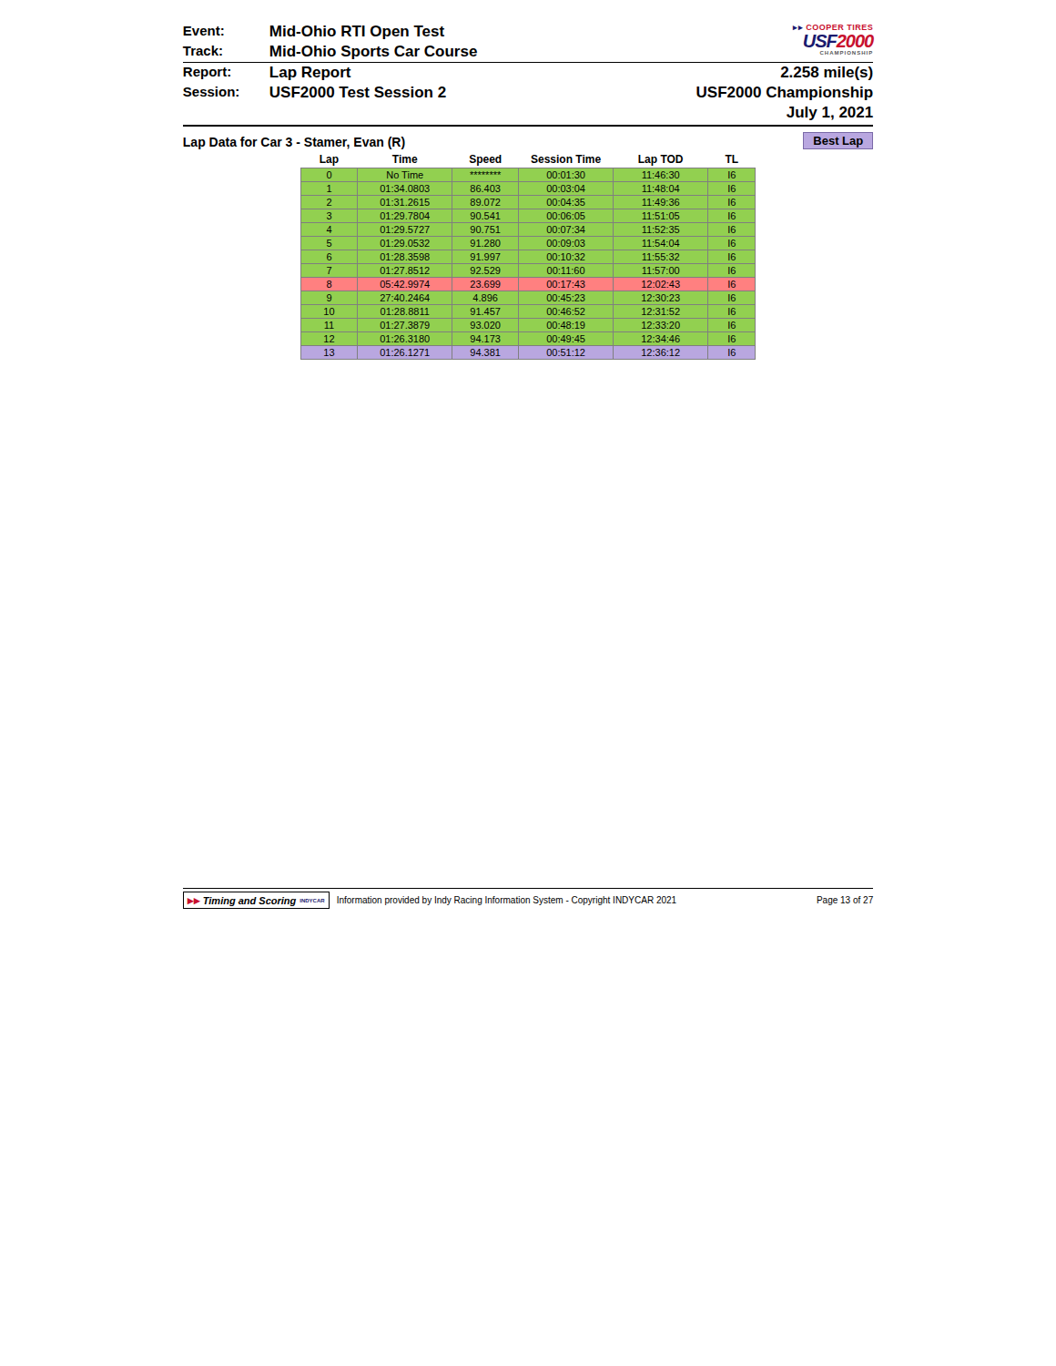| Event: | Mid-Ohio RTI Open Test | ▸▸ COOPER TIRES USF 2000 CHAMPIONSHIP |
| Track: | Mid-Ohio Sports Car Course |
| Report: | Lap Report | 2.258 mile(s) |
| Session: | USF2000 Test Session 2 | USF2000 Championship |
| | | July 1, 2021 |
Lap Data for Car 3 - Stamer, Evan (R)
Best Lap
| Lap | Time | Speed | Session Time | Lap TOD | TL |
| --- | --- | --- | --- | --- | --- |
| 0 | No Time | ******** | 00:01:30 | 11:46:30 | I6 |
| 1 | 01:34.0803 | 86.403 | 00:03:04 | 11:48:04 | I6 |
| 2 | 01:31.2615 | 89.072 | 00:04:35 | 11:49:36 | I6 |
| 3 | 01:29.7804 | 90.541 | 00:06:05 | 11:51:05 | I6 |
| 4 | 01:29.5727 | 90.751 | 00:07:34 | 11:52:35 | I6 |
| 5 | 01:29.0532 | 91.280 | 00:09:03 | 11:54:04 | I6 |
| 6 | 01:28.3598 | 91.997 | 00:10:32 | 11:55:32 | I6 |
| 7 | 01:27.8512 | 92.529 | 00:11:60 | 11:57:00 | I6 |
| 8 | 05:42.9974 | 23.699 | 00:17:43 | 12:02:43 | I6 |
| 9 | 27:40.2464 | 4.896 | 00:45:23 | 12:30:23 | I6 |
| 10 | 01:28.8811 | 91.457 | 00:46:52 | 12:31:52 | I6 |
| 11 | 01:27.3879 | 93.020 | 00:48:19 | 12:33:20 | I6 |
| 12 | 01:26.3180 | 94.173 | 00:49:45 | 12:34:46 | I6 |
| 13 | 01:26.1271 | 94.381 | 00:51:12 | 12:36:12 | I6 |
▸▸ Timing and Scoring INDYCAR Information provided by Indy Racing Information System - Copyright INDYCAR 2021 Page 13 of 27